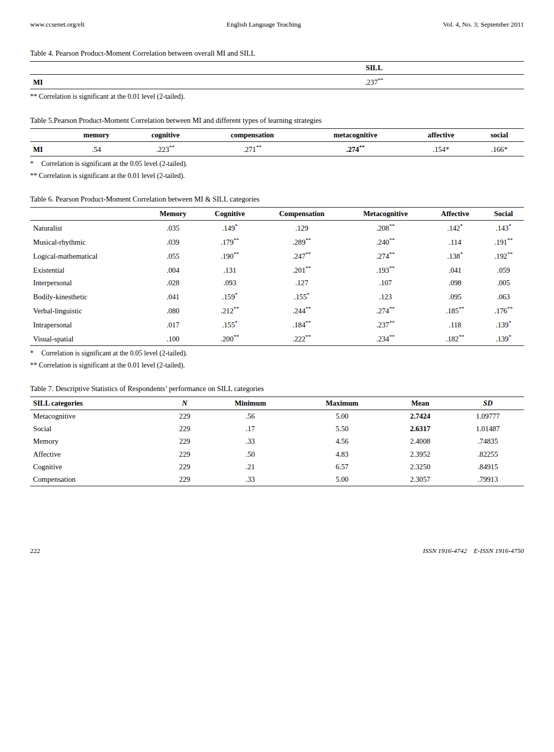www.ccsenet.org/elt
English Language Teaching
Vol. 4, No. 3; September 2011
Table 4. Pearson Product-Moment Correlation between overall MI and SILL
| | SILL |
| --- | --- |
| MI | .237 ** |
** Correlation is significant at the 0.01 level (2-tailed).
Table 5.Pearson Product-Moment Correlation between MI and different types of learning strategies
| | memory | cognitive | compensation | metacognitive | affective | social |
| --- | --- | --- | --- | --- | --- | --- |
| MI | .54 | .223 ** | .271 ** | .274 ** | .154* | .166* |
*Correlation is significant at the 0.05 level (2-tailed).
** Correlation is significant at the 0.01 level (2-tailed).
Table 6. Pearson Product-Moment Correlation between MI & SILL categories
| | Memory | Cognitive | Compensation | Metacognitive | Affective | Social |
| --- | --- | --- | --- | --- | --- | --- |
| Naturalist | .035 | .149 * | .129 | .208 ** | .142 * | .143 * |
| Musical-rhythmic | .039 | .179 ** | .289 ** | .240 ** | .114 | .191 ** |
| Logical-mathematical | .055 | .190 ** | .247 ** | .274 ** | .138 * | .192 ** |
| Existential | .004 | .131 | .201 ** | .193 ** | .041 | .059 |
| Interpersonal | .028 | .093 | .127 | .107 | .098 | .005 |
| Bodily-kinesthetic | .041 | .159 * | .155 * | .123 | .095 | .063 |
| Verbal-linguistic | .080 | .212 ** | .244 ** | .274 ** | .185 ** | .176 ** |
| Intrapersonal | .017 | .155 * | .184 ** | .237 ** | .118 | .139 * |
| Visual-spatial | .100 | .200 ** | .222 ** | .234 ** | .182 ** | .139 * |
*Correlation is significant at the 0.05 level (2-tailed).
** Correlation is significant at the 0.01 level (2-tailed).
Table 7. Descriptive Statistics of Respondents’ performance on SILL categories
| SILL categories | N | Minimum | Maximum | Mean | SD |
| --- | --- | --- | --- | --- | --- |
| Metacognitive | 229 | .56 | 5.00 | 2.7424 | 1.09777 |
| Social | 229 | .17 | 5.50 | 2.6317 | 1.01487 |
| Memory | 229 | .33 | 4.56 | 2.4008 | .74835 |
| Affective | 229 | .50 | 4.83 | 2.3952 | .82255 |
| Cognitive | 229 | .21 | 6.57 | 2.3250 | .84915 |
| Compensation | 229 | .33 | 5.00 | 2.3057 | .79913 |
222
ISSN 1916-4742 E-ISSN 1916-4750